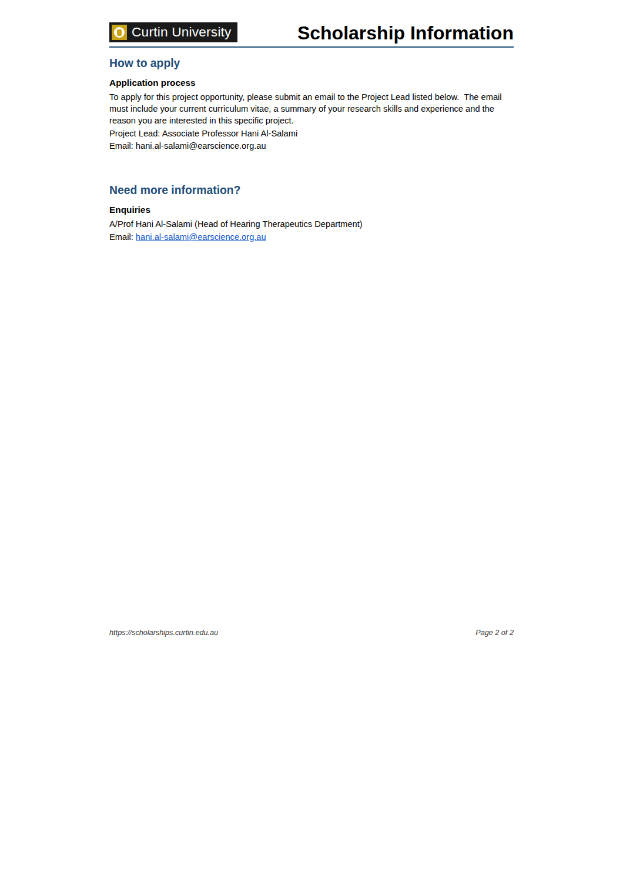Curtin University
Scholarship Information
How to apply
Application process
To apply for this project opportunity, please submit an email to the Project Lead listed below. The email must include your current curriculum vitae, a summary of your research skills and experience and the reason you are interested in this specific project.
Project Lead: Associate Professor Hani Al-Salami
Email: hani.al-salami@earscience.org.au
Need more information?
Enquiries
A/Prof Hani Al-Salami (Head of Hearing Therapeutics Department)
Email: hani.al-salami@earscience.org.au
https://scholarships.curtin.edu.au
Page 2 of 2